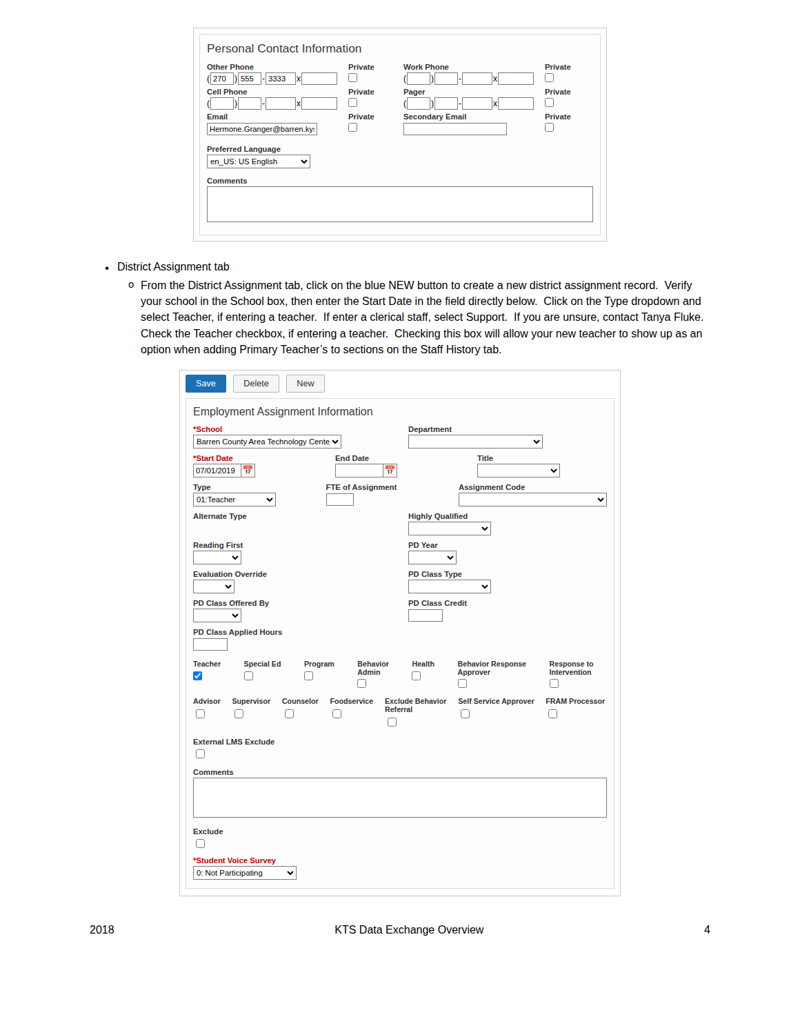Personal Contact Information
Other Phone
() - x
Private
Work Phone
() - x
Private
Cell Phone
() - x
Private
Pager
() - x
Private
Email
Private
Secondary Email
Private
Preferred Language en_US: US English
Comments
District Assignment tab
From the District Assignment tab, click on the blue NEW button to create a new district assignment record. Verify your school in the School box, then enter the Start Date in the field directly below. Click on the Type dropdown and select Teacher, if entering a teacher. If enter a clerical staff, select Support. If you are unsure, contact Tanya Fluke. Check the Teacher checkbox, if entering a teacher. Checking this box will allow your new teacher to show up as an option when adding Primary Teacher’s to sections on the Staff History tab.
Save Delete New
Employment Assignment Information
*School Barren County Area Technology Center
Department
*Start Date
📅
End Date
📅
Title
Type 01:Teacher
FTE of Assignment
Assignment Code
Alternate Type
Highly Qualified
Reading First
PD Year
Evaluation Override
PD Class Type
PD Class Offered By
PD Class Credit
PD Class Applied Hours
Teacher
Special Ed
Program
Behavior
Admin
Health
Behavior Response
Approver
Response to
Intervention
Advisor
Supervisor
Counselor
Foodservice
Exclude Behavior
Referral
Self Service Approver
FRAM Processor
External LMS Exclude
Comments
Exclude
*Student Voice Survey 0: Not Participating
2018
KTS Data Exchange Overview
4